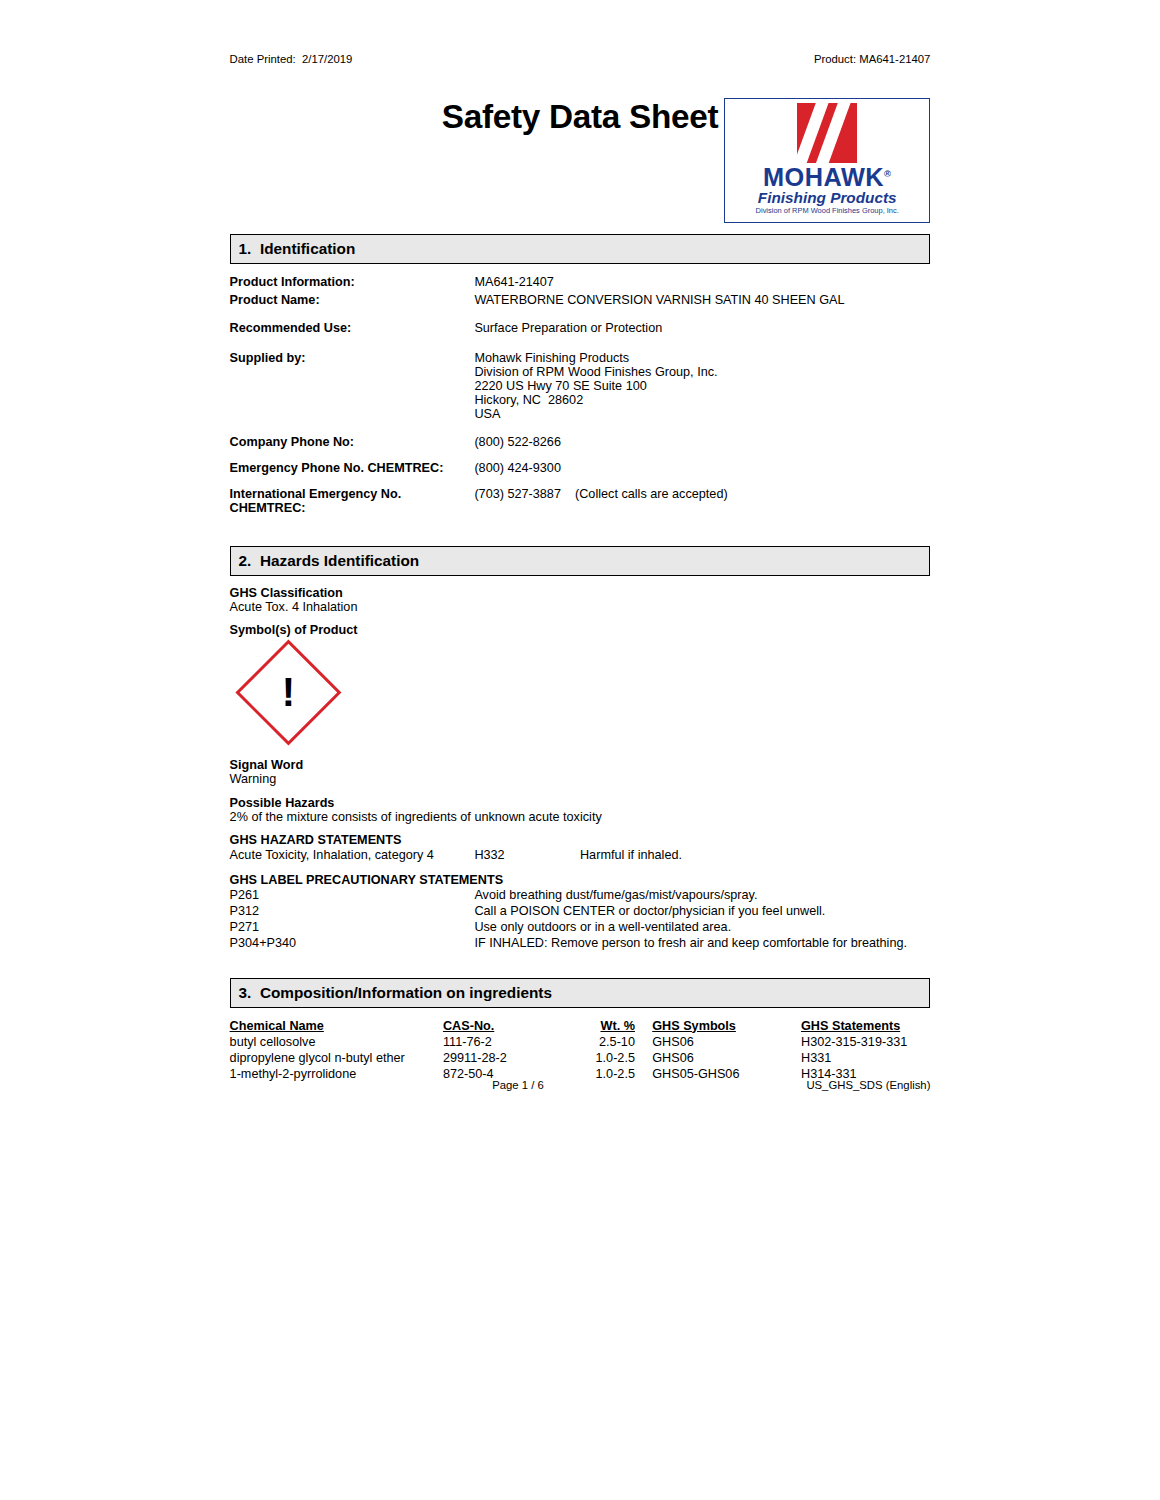Date Printed: 2/17/2019
Product: MA641-21407
Safety Data Sheet
MOHAWK®
Finishing Products
Division of RPM Wood Finishes Group, Inc.
1. Identification
| Product Information: | MA641-21407 |
| Product Name: | WATERBORNE CONVERSION VARNISH SATIN 40 SHEEN GAL |
| Recommended Use: | Surface Preparation or Protection |
| Supplied by: | Mohawk Finishing Products Division of RPM Wood Finishes Group, Inc. 2220 US Hwy 70 SE Suite 100 Hickory, NC 28602 USA |
| Company Phone No: | (800) 522-8266 |
| Emergency Phone No. CHEMTREC: | (800) 424-9300 |
| International Emergency No. CHEMTREC: | (703) 527-3887 (Collect calls are accepted) |
2. Hazards Identification
GHS Classification
Acute Tox. 4 Inhalation
Symbol(s) of Product
!
Signal Word
Warning
Possible Hazards
2% of the mixture consists of ingredients of unknown acute toxicity
GHS HAZARD STATEMENTS
| Acute Toxicity, Inhalation, category 4 | H332 | Harmful if inhaled. |
GHS LABEL PRECAUTIONARY STATEMENTS
| P261 | Avoid breathing dust/fume/gas/mist/vapours/spray. |
| P312 | Call a POISON CENTER or doctor/physician if you feel unwell. |
| P271 | Use only outdoors or in a well-ventilated area. |
| P304+P340 | IF INHALED: Remove person to fresh air and keep comfortable for breathing. |
3. Composition/Information on ingredients
| Chemical Name | CAS-No. | Wt. % | GHS Symbols | GHS Statements |
| --- | --- | --- | --- | --- |
| butyl cellosolve | 111-76-2 | 2.5-10 | GHS06 | H302-315-319-331 |
| dipropylene glycol n-butyl ether | 29911-28-2 | 1.0-2.5 | GHS06 | H331 |
| 1-methyl-2-pyrrolidone | 872-50-4 | 1.0-2.5 | GHS05-GHS06 | H314-331 |
Page 1 / 6
US_GHS_SDS (English)